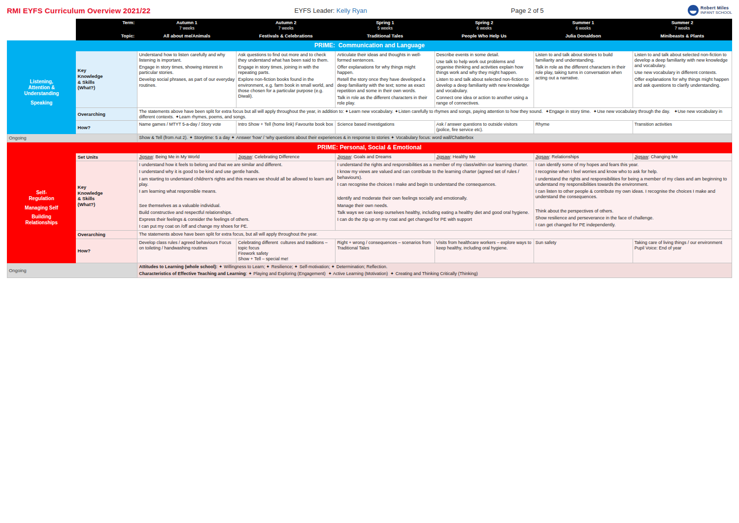RMI EYFS Curriculum Overview 2021/22
EYFS Leader: Kelly Ryan
Page 2 of 5
Robert Miles INFANT SCHOOL
| | Term: | Autumn 1 7 weeks | Autumn 2 7 weeks | Spring 1 5 weeks | Spring 2 6 weeks | Summer 1 6 weeks | Summer 2 7 weeks |
| | Topic: | All about me/Animals | Festivals & Celebrations | Traditional Tales | People Who Help Us | Julia Donaldson | Minibeasts & Plants |
| PRIME: Communication and Language |
| Listening, Attention & Understanding Speaking | Key Knowledge & Skills (What?) | Understand how to listen carefully and why listening is important. Engage in story times, showing interest in particular stories. Develop social phrases, as part of our everyday routines. | Ask questions to find out more and to check they understand what has been said to them. Engage in story times, joining in with the repeating parts. Explore non-fiction books found in the environment, e.g. farm book in small world, and those chosen for a particular purpose (e.g. Diwali). | Articulate their ideas and thoughts in well-formed sentences. Offer explanations for why things might happen. Retell the story once they have developed a deep familiarity with the text; some as exact repetition and some in their own words. Talk in role as the different characters in their role play. | Describe events in some detail. Use talk to help work out problems and organise thinking and activities explain how things work and why they might happen. Listen to and talk about selected non-fiction to develop a deep familiarity with new knowledge and vocabulary. Connect one idea or action to another using a range of connectives. | Listen to and talk about stories to build familiarity and understanding. Talk in role as the different characters in their role play, taking turns in conversation when acting out a narrative. | Listen to and talk about selected non-fiction to develop a deep familiarity with new knowledge and vocabulary. Use new vocabulary in different contexts. Offer explanations for why things might happen and ask questions to clarify understanding. |
| Overarching | The statements above have been split for extra focus but all will apply throughout the year, in addition to: ✦Learn new vocabulary. ✦Listen carefully to rhymes and songs, paying attention to how they sound. ✦Engage in story time. ✦Use new vocabulary through the day. ✦Use new vocabulary in different contexts. ✦Learn rhymes, poems, and songs. |
| How? | Name games / MTYT 5-a-day / Story vote | Intro Show + Tell (home link) Favourite book box | Science based investigations | Ask / answer questions to outside visitors (police, fire service etc). | Rhyme | Transition activities |
| Ongoing | Show & Tell (from Aut 2). ✦ Storytime: 5 a day ✦ Answer 'how' / 'why questions about their experiences & in response to stories ✦ Vocabulary focus: word wall/Chatterbox |
| PRIME: Personal, Social & Emotional |
| Self- Regulation Managing Self Building Relationships | Set Units | Jigsaw : Being Me in My World | Jigsaw : Celebrating Difference | Jigsaw : Goals and Dreams | Jigsaw : Healthy Me | Jigsaw : Relationships | Jigsaw : Changing Me |
| Key Knowledge & Skills (What?) | I understand how it feels to belong and that we are similar and different. I understand why it is good to be kind and use gentle hands. I am starting to understand children's rights and this means we should all be allowed to learn and play. I am learning what responsible means. See themselves as a valuable individual. Build constructive and respectful relationships. Express their feelings & consider the feelings of others. I can put my coat on /off and change my shoes for PE. | I understand the rights and responsibilities as a member of my class/within our learning charter. I know my views are valued and can contribute to the learning charter (agreed set of rules / behaviours). I can recognise the choices I make and begin to understand the consequences. Identify and moderate their own feelings socially and emotionally. Manage their own needs. Talk ways we can keep ourselves healthy, including eating a healthy diet and good oral hygiene. I can do the zip up on my coat and get changed for PE with support | I can identify some of my hopes and fears this year. I recognise when I feel worries and know who to ask for help. I understand the rights and responsibilities for being a member of my class and am beginning to understand my responsibilities towards the environment. I can listen to other people & contribute my own ideas. I recognise the choices I make and understand the consequences. Think about the perspectives of others. Show resilience and perseverance in the face of challenge. I can get changed for PE independently. |
| Overarching | The statements above have been split for extra focus, but all will apply throughout the year. |
| How? | Develop class rules / agreed behaviours Focus on toileting / handwashing routines | Celebrating different cultures and traditions – topic focus Firework safety Show + Tell – special me! | Right + wrong / consequences – scenarios from Traditional Tales | Visits from healthcare workers – explore ways to keep healthy, including oral hygiene. | Sun safety | Taking care of living things / our environment Pupil Voice: End of year |
| Ongoing | Attitudes to Learning (whole school): ✦ Willingness to Learn; ✦ Resilience; ✦ Self-motivation; ✦ Determination; Reflection. Characteristics of Effective Teaching and Learning : ✦ Playing and Exploring (Engagement) ✦ Active Learning (Motivation) ✦ Creating and Thinking Critically (Thinking) |